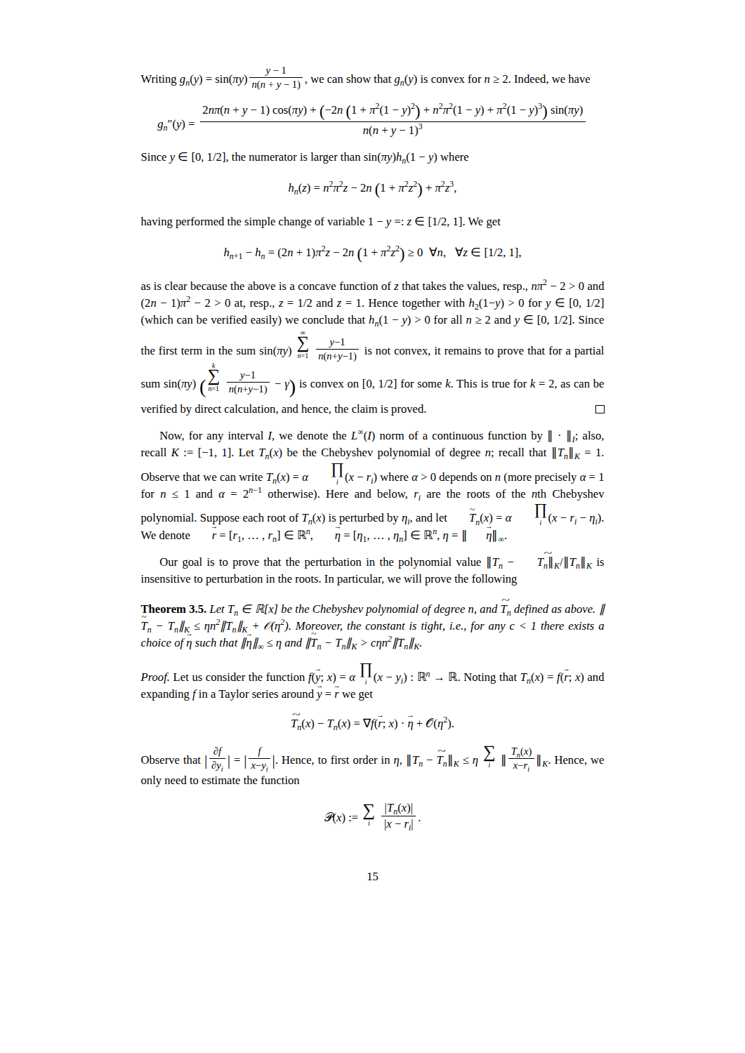Writing gn(y) = sin(πy)y − 1 n(n + y − 1), we can show that gn(y) is convex for n ≥ 2. Indeed, we have
gn″(y) = 2nπ(n + y − 1) cos(πy) + (−2n (1 + π2(1 − y)2) + n2π2(1 − y) + π2(1 − y)3) sin(πy) n(n + y − 1)3
Since y ∈ [0, 1/2], the numerator is larger than sin(πy)hn(1 − y) where
hn(z) = n2π2z − 2n (1 + π2z2) + π2z3,
having performed the simple change of variable 1 − y =: z ∈ [1/2, 1]. We get
hn+1 − hn = (2n + 1)π2z − 2n (1 + π2z2) ≥ 0 ∀n, ∀z ∈ [1/2, 1],
as is clear because the above is a concave function of z that takes the values, resp., nπ2 − 2 > 0 and (2n − 1)π2 − 2 > 0 at, resp., z = 1/2 and z = 1. Hence together with h2(1−y) > 0 for y ∈ [0, 1/2] (which can be verified easily) we conclude that hn(1 − y) > 0 for all n ≥ 2 and y ∈ [0, 1/2]. Since the first term in the sum sin(πy) ∞∑n=1 y−1 n(n+y−1) is not convex, it remains to prove that for a partial sum sin(πy) (k∑n=1 y−1 n(n+y−1) − γ) is convex on [0, 1/2] for some k. This is true for k = 2, as can be verified by direct calculation, and hence, the claim is proved.
Now, for any interval I, we denote the L∞(I) norm of a continuous function by ∥ · ∥I; also, recall K := [−1, 1]. Let Tn(x) be the Chebyshev polynomial of degree n; recall that ∥Tn∥K = 1. Observe that we can write Tn(x) = α ∏i(x − ri) where α > 0 depends on n (more precisely α = 1 for n ≤ 1 and α = 2n−1 otherwise). Here and below, ri are the roots of the nth Chebyshev polynomial. Suppose each root of Tn(x) is perturbed by ηi, and let Tn(x) = α ∏i(x − ri − ηi). We denote r = [r1, … , rn] ∈ ℝn, η = [η1, … , ηn] ∈ ℝn, η = ∥η∥∞.
Our goal is to prove that the perturbation in the polynomial value ∥Tn − Tn∥K/∥Tn∥K is insensitive to perturbation in the roots. In particular, we will prove the following
Theorem 3.5. Let Tn ∈ ℝ[x] be the Chebyshev polynomial of degree n, and Tn defined as above. ∥Tn − Tn∥K ≤ ηn2∥Tn∥K + 𝒪(η2). Moreover, the constant is tight, i.e., for any c < 1 there exists a choice of η such that ∥η∥∞ ≤ η and ∥Tn − Tn∥K > cηn2∥Tn∥K.
Proof. Let us consider the function f(y; x) = α ∏i(x − yi) : ℝn → ℝ. Noting that Tn(x) = f(r; x) and expanding f in a Taylor series around y = r we get
Tn(x) − Tn(x) = ∇f(r; x) · η + 𝒪(η2).
Observe that |∂f∂yi| = |fx−yi|. Hence, to first order in η, ∥Tn − Tn∥K ≤ η ∑i ∥Tn(x) x−ri∥K. Hence, we only need to estimate the function
𝒫(x) := ∑i |Tn(x)||x − ri|.
15